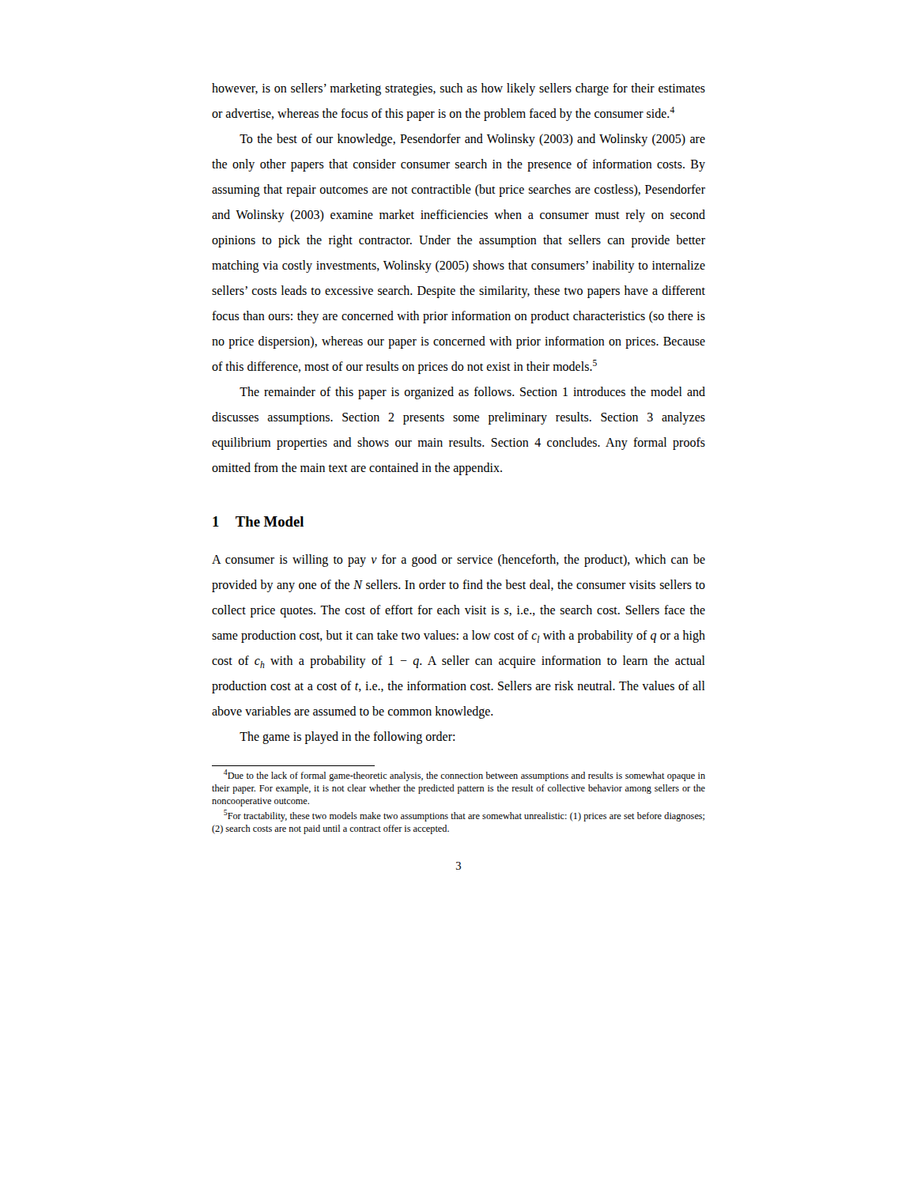however, is on sellers’ marketing strategies, such as how likely sellers charge for their estimates or advertise, whereas the focus of this paper is on the problem faced by the consumer side.4
To the best of our knowledge, Pesendorfer and Wolinsky (2003) and Wolinsky (2005) are the only other papers that consider consumer search in the presence of information costs. By assuming that repair outcomes are not contractible (but price searches are costless), Pesendorfer and Wolinsky (2003) examine market inefficiencies when a consumer must rely on second opinions to pick the right contractor. Under the assumption that sellers can provide better matching via costly investments, Wolinsky (2005) shows that consumers’ inability to internalize sellers’ costs leads to excessive search. Despite the similarity, these two papers have a different focus than ours: they are concerned with prior information on product characteristics (so there is no price dispersion), whereas our paper is concerned with prior information on prices. Because of this difference, most of our results on prices do not exist in their models.5
The remainder of this paper is organized as follows. Section 1 introduces the model and discusses assumptions. Section 2 presents some preliminary results. Section 3 analyzes equilibrium properties and shows our main results. Section 4 concludes. Any formal proofs omitted from the main text are contained in the appendix.
1 The Model
A consumer is willing to pay v for a good or service (henceforth, the product), which can be provided by any one of the N sellers. In order to find the best deal, the consumer visits sellers to collect price quotes. The cost of effort for each visit is s, i.e., the search cost. Sellers face the same production cost, but it can take two values: a low cost of cl with a probability of q or a high cost of ch with a probability of 1 − q. A seller can acquire information to learn the actual production cost at a cost of t, i.e., the information cost. Sellers are risk neutral. The values of all above variables are assumed to be common knowledge.
The game is played in the following order:
4Due to the lack of formal game-theoretic analysis, the connection between assumptions and results is somewhat opaque in their paper. For example, it is not clear whether the predicted pattern is the result of collective behavior among sellers or the noncooperative outcome.
5For tractability, these two models make two assumptions that are somewhat unrealistic: (1) prices are set before diagnoses; (2) search costs are not paid until a contract offer is accepted.
3